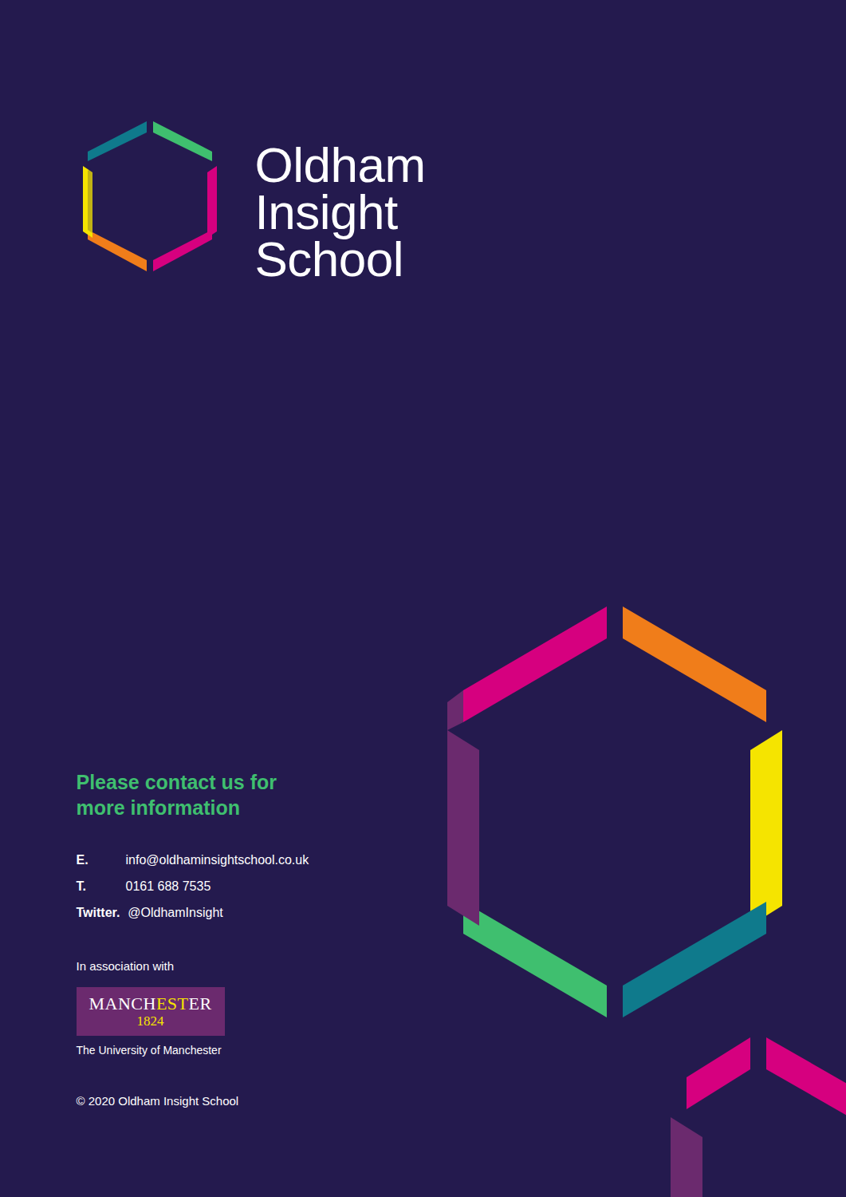Oldham Insight School
Please contact us for
more information
E.
info@oldhaminsightschool.co.uk
T.
0161 688 7535
Twitter.
@OldhamInsight
In association with
MANCHESTER 1824 The University of Manchester
© 2020 Oldham Insight School